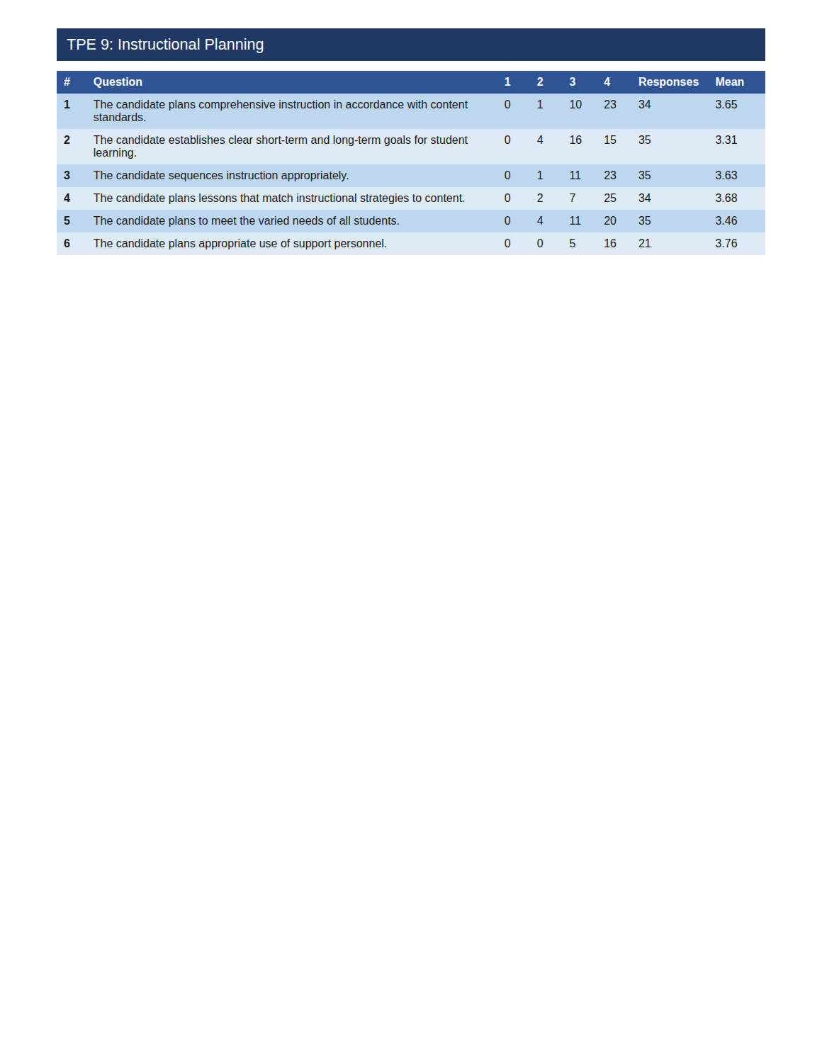TPE 9: Instructional Planning
| # | Question | 1 | 2 | 3 | 4 | Responses | Mean |
| --- | --- | --- | --- | --- | --- | --- | --- |
| 1 | The candidate plans comprehensive instruction in accordance with content standards. | 0 | 1 | 10 | 23 | 34 | 3.65 |
| 2 | The candidate establishes clear short-term and long-term goals for student learning. | 0 | 4 | 16 | 15 | 35 | 3.31 |
| 3 | The candidate sequences instruction appropriately. | 0 | 1 | 11 | 23 | 35 | 3.63 |
| 4 | The candidate plans lessons that match instructional strategies to content. | 0 | 2 | 7 | 25 | 34 | 3.68 |
| 5 | The candidate plans to meet the varied needs of all students. | 0 | 4 | 11 | 20 | 35 | 3.46 |
| 6 | The candidate plans appropriate use of support personnel. | 0 | 0 | 5 | 16 | 21 | 3.76 |